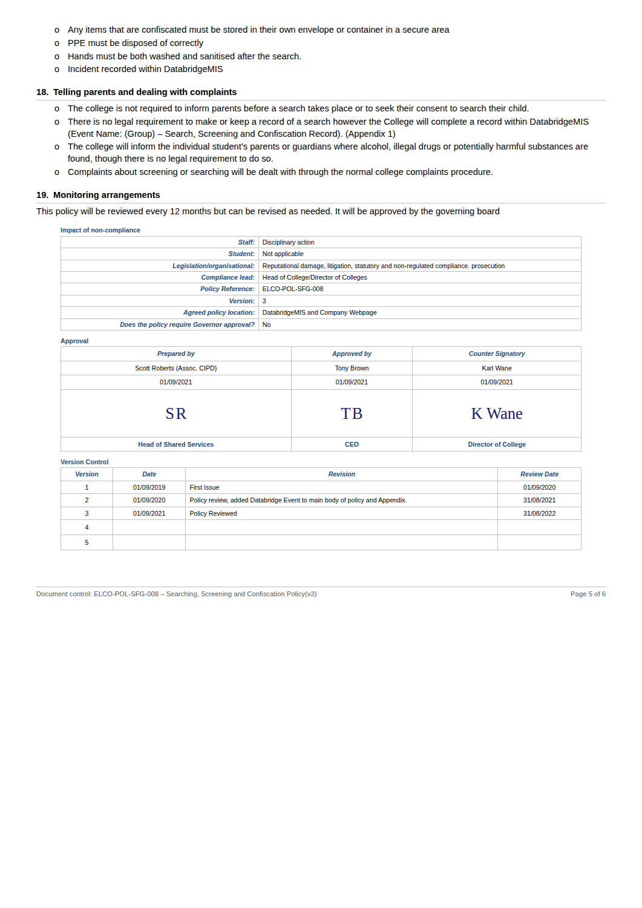Any items that are confiscated must be stored in their own envelope or container in a secure area
PPE must be disposed of correctly
Hands must be both washed and sanitised after the search.
Incident recorded within DatabridgeMIS
18. Telling parents and dealing with complaints
The college is not required to inform parents before a search takes place or to seek their consent to search their child.
There is no legal requirement to make or keep a record of a search however the College will complete a record within DatabridgeMIS (Event Name: (Group) – Search, Screening and Confiscation Record). (Appendix 1)
The college will inform the individual student’s parents or guardians where alcohol, illegal drugs or potentially harmful substances are found, though there is no legal requirement to do so.
Complaints about screening or searching will be dealt with through the normal college complaints procedure.
19. Monitoring arrangements
This policy will be reviewed every 12 months but can be revised as needed. It will be approved by the governing board
Impact of non-compliance
| Staff: | Disciplinary action |
| Student: | Not applicable |
| Legislation/organisational: | Reputational damage, litigation, statutory and non-regulated compliance. prosecution |
| Compliance lead: | Head of College/Director of Colleges |
| Policy Reference: | ELCO-POL-SFG-008 |
| Version: | 3 |
| Agreed policy location: | DatabridgeMIS and Company Webpage |
| Does the policy require Governor approval? | No |
Approval
| Prepared by | Approved by | Counter Signatory |
| --- | --- | --- |
| Scott Roberts (Assoc. CIPD) | Tony Brown | Karl Wane |
| 01/09/2021 | 01/09/2021 | 01/09/2021 |
| S R | T B | K Wane |
| Head of Shared Services | CEO | Director of College |
Version Control
| Version | Date | Revision | Review Date |
| --- | --- | --- | --- |
| 1 | 01/09/2019 | First Issue | 01/09/2020 |
| 2 | 01/09/2020 | Policy review, added Databridge Event to main body of policy and Appendix. | 31/08/2021 |
| 3 | 01/09/2021 | Policy Reviewed | 31/08/2022 |
| 4 | | | |
| 5 | | | |
Document control: ELCO-POL-SFG-008 – Searching, Screening and Confiscation Policy(v3) Page 5 of 6